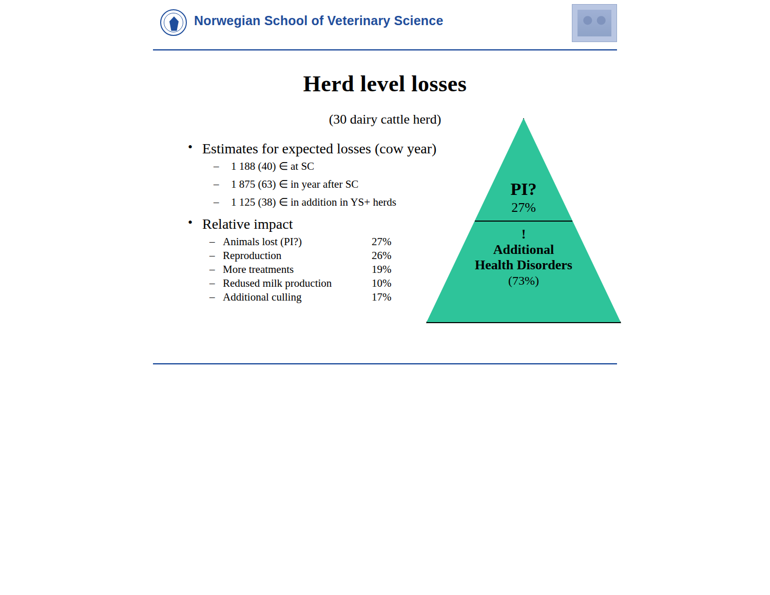Norwegian School of Veterinary Science
Herd level losses
(30 dairy cattle herd)
Estimates for expected losses (cow year)
1 188 (40) ∈ at SC
1 875 (63) ∈ in year after SC
1 125 (38) ∈ in addition in YS+ herds
Relative impact
Animals lost (PI?) 27%
Reproduction 26%
More treatments 19%
Redused milk production 10%
Additional culling 17%
PI?27%
! Additional
Health Disorders (73%)